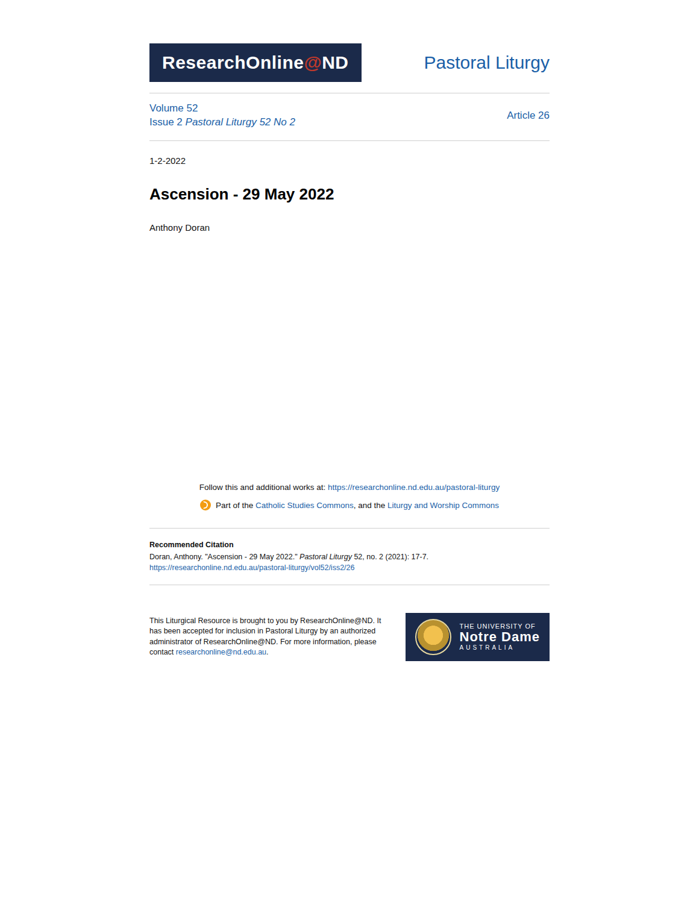ResearchOnline@ND
Pastoral Liturgy
Volume 52 Issue 2 Pastoral Liturgy 52 No 2
Article 26
1-2-2022
Ascension - 29 May 2022
Anthony Doran
Follow this and additional works at: https://researchonline.nd.edu.au/pastoral-liturgy
Part of the Catholic Studies Commons, and the Liturgy and Worship Commons
Recommended Citation
Doran, Anthony. "Ascension - 29 May 2022." Pastoral Liturgy 52, no. 2 (2021): 17-7. https://researchonline.nd.edu.au/pastoral-liturgy/vol52/iss2/26
This Liturgical Resource is brought to you by ResearchOnline@ND. It has been accepted for inclusion in Pastoral Liturgy by an authorized administrator of ResearchOnline@ND. For more information, please contact researchonline@nd.edu.au.
The University of
Notre Dame
Australia